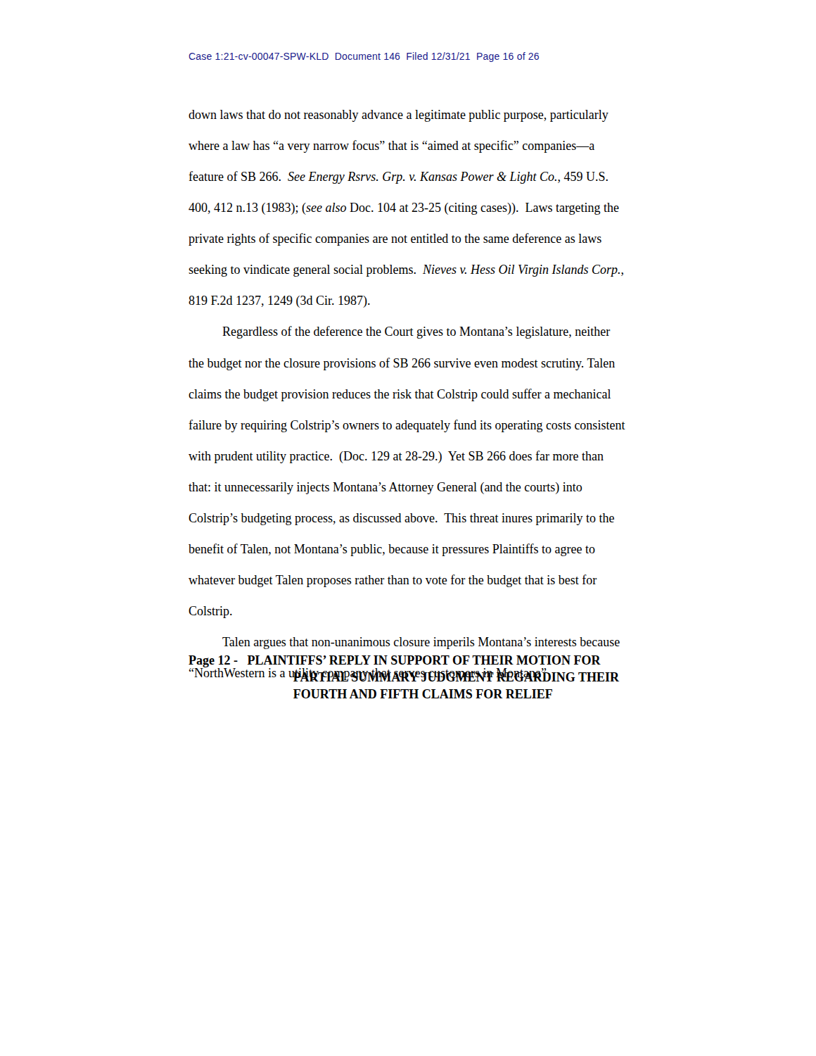Case 1:21-cv-00047-SPW-KLD Document 146 Filed 12/31/21 Page 16 of 26
down laws that do not reasonably advance a legitimate public purpose, particularly where a law has “a very narrow focus” that is “aimed at specific” companies—a feature of SB 266. See Energy Rsrvs. Grp. v. Kansas Power & Light Co., 459 U.S. 400, 412 n.13 (1983); (see also Doc. 104 at 23-25 (citing cases)). Laws targeting the private rights of specific companies are not entitled to the same deference as laws seeking to vindicate general social problems. Nieves v. Hess Oil Virgin Islands Corp., 819 F.2d 1237, 1249 (3d Cir. 1987).
Regardless of the deference the Court gives to Montana’s legislature, neither the budget nor the closure provisions of SB 266 survive even modest scrutiny. Talen claims the budget provision reduces the risk that Colstrip could suffer a mechanical failure by requiring Colstrip’s owners to adequately fund its operating costs consistent with prudent utility practice. (Doc. 129 at 28-29.) Yet SB 266 does far more than that: it unnecessarily injects Montana’s Attorney General (and the courts) into Colstrip’s budgeting process, as discussed above. This threat inures primarily to the benefit of Talen, not Montana’s public, because it pressures Plaintiffs to agree to whatever budget Talen proposes rather than to vote for the budget that is best for Colstrip.
Talen argues that non-unanimous closure imperils Montana’s interests because “NorthWestern is a utility company that serves customers in Montana”
Page 12 - PLAINTIFFS’ REPLY IN SUPPORT OF THEIR MOTION FOR PARTIAL SUMMARY JUDGMENT REGARDING THEIR FOURTH AND FIFTH CLAIMS FOR RELIEF